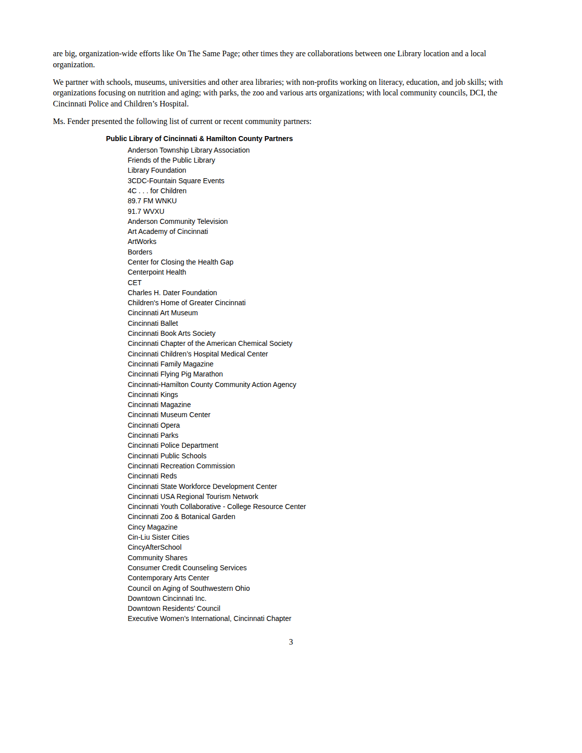are big, organization-wide efforts like On The Same Page; other times they are collaborations between one Library location and a local organization.
We partner with schools, museums, universities and other area libraries; with non-profits working on literacy, education, and job skills; with organizations focusing on nutrition and aging; with parks, the zoo and various arts organizations; with local community councils, DCI, the Cincinnati Police and Children’s Hospital.
Ms. Fender presented the following list of current or recent community partners:
Public Library of Cincinnati & Hamilton County Partners
Anderson Township Library Association
Friends of the Public Library
Library Foundation
3CDC-Fountain Square Events
4C . . . for Children
89.7 FM WNKU
91.7 WVXU
Anderson Community Television
Art Academy of Cincinnati
ArtWorks
Borders
Center for Closing the Health Gap
Centerpoint Health
CET
Charles H. Dater Foundation
Children's Home of Greater Cincinnati
Cincinnati Art Museum
Cincinnati Ballet
Cincinnati Book Arts Society
Cincinnati Chapter of the American Chemical Society
Cincinnati Children’s Hospital Medical Center
Cincinnati Family Magazine
Cincinnati Flying Pig Marathon
Cincinnati-Hamilton County Community Action Agency
Cincinnati Kings
Cincinnati Magazine
Cincinnati Museum Center
Cincinnati Opera
Cincinnati Parks
Cincinnati Police Department
Cincinnati Public Schools
Cincinnati Recreation Commission
Cincinnati Reds
Cincinnati State Workforce Development Center
Cincinnati USA Regional Tourism Network
Cincinnati Youth Collaborative - College Resource Center
Cincinnati Zoo & Botanical Garden
Cincy Magazine
Cin-Liu Sister Cities
CincyAfterSchool
Community Shares
Consumer Credit Counseling Services
Contemporary Arts Center
Council on Aging of Southwestern Ohio
Downtown Cincinnati Inc.
Downtown Residents’ Council
Executive Women’s International, Cincinnati Chapter
3